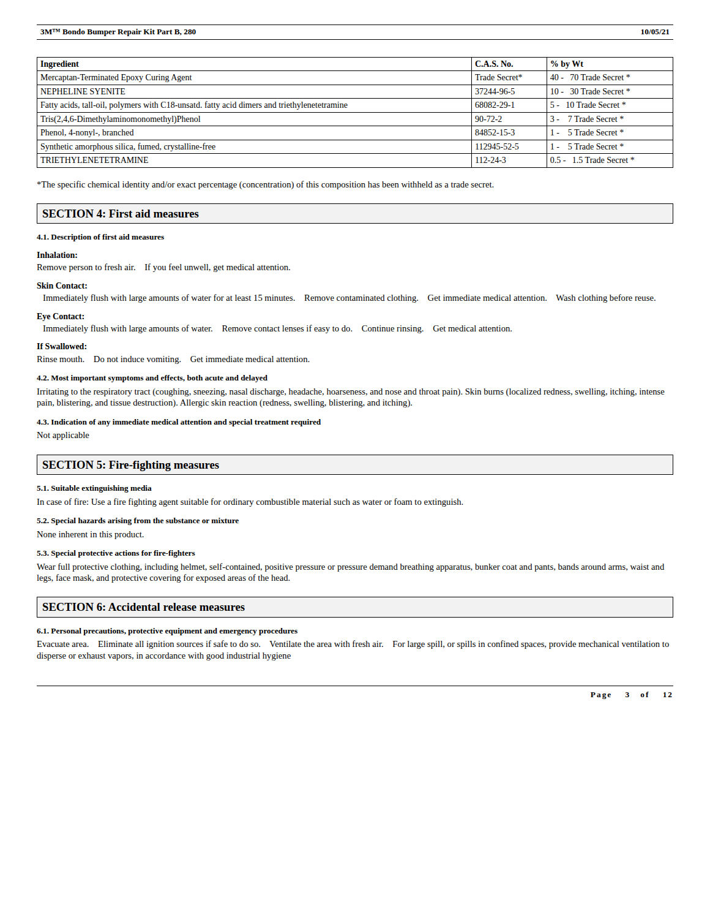3M™ Bondo Bumper Repair Kit Part B, 280 10/05/21
| Ingredient | C.A.S. No. | % by Wt |
| --- | --- | --- |
| Mercaptan-Terminated Epoxy Curing Agent | Trade Secret* | 40 - 70 Trade Secret * |
| NEPHELINE SYENITE | 37244-96-5 | 10 - 30 Trade Secret * |
| Fatty acids, tall-oil, polymers with C18-unsatd. fatty acid dimers and triethylenetetramine | 68082-29-1 | 5 - 10 Trade Secret * |
| Tris(2,4,6-Dimethylaminomonomethyl)Phenol | 90-72-2 | 3 - 7 Trade Secret * |
| Phenol, 4-nonyl-, branched | 84852-15-3 | 1 - 5 Trade Secret * |
| Synthetic amorphous silica, fumed, crystalline-free | 112945-52-5 | 1 - 5 Trade Secret * |
| TRIETHYLENETETRAMINE | 112-24-3 | 0.5 - 1.5 Trade Secret * |
*The specific chemical identity and/or exact percentage (concentration) of this composition has been withheld as a trade secret.
SECTION 4: First aid measures
4.1. Description of first aid measures
Inhalation:
Remove person to fresh air. If you feel unwell, get medical attention.
Skin Contact:
Immediately flush with large amounts of water for at least 15 minutes. Remove contaminated clothing. Get immediate medical attention. Wash clothing before reuse.
Eye Contact:
Immediately flush with large amounts of water. Remove contact lenses if easy to do. Continue rinsing. Get medical attention.
If Swallowed:
Rinse mouth. Do not induce vomiting. Get immediate medical attention.
4.2. Most important symptoms and effects, both acute and delayed
Irritating to the respiratory tract (coughing, sneezing, nasal discharge, headache, hoarseness, and nose and throat pain). Skin burns (localized redness, swelling, itching, intense pain, blistering, and tissue destruction). Allergic skin reaction (redness, swelling, blistering, and itching).
4.3. Indication of any immediate medical attention and special treatment required
Not applicable
SECTION 5: Fire-fighting measures
5.1. Suitable extinguishing media
In case of fire: Use a fire fighting agent suitable for ordinary combustible material such as water or foam to extinguish.
5.2. Special hazards arising from the substance or mixture
None inherent in this product.
5.3. Special protective actions for fire-fighters
Wear full protective clothing, including helmet, self-contained, positive pressure or pressure demand breathing apparatus, bunker coat and pants, bands around arms, waist and legs, face mask, and protective covering for exposed areas of the head.
SECTION 6: Accidental release measures
6.1. Personal precautions, protective equipment and emergency procedures
Evacuate area. Eliminate all ignition sources if safe to do so. Ventilate the area with fresh air. For large spill, or spills in confined spaces, provide mechanical ventilation to disperse or exhaust vapors, in accordance with good industrial hygiene
Page 3 of 12